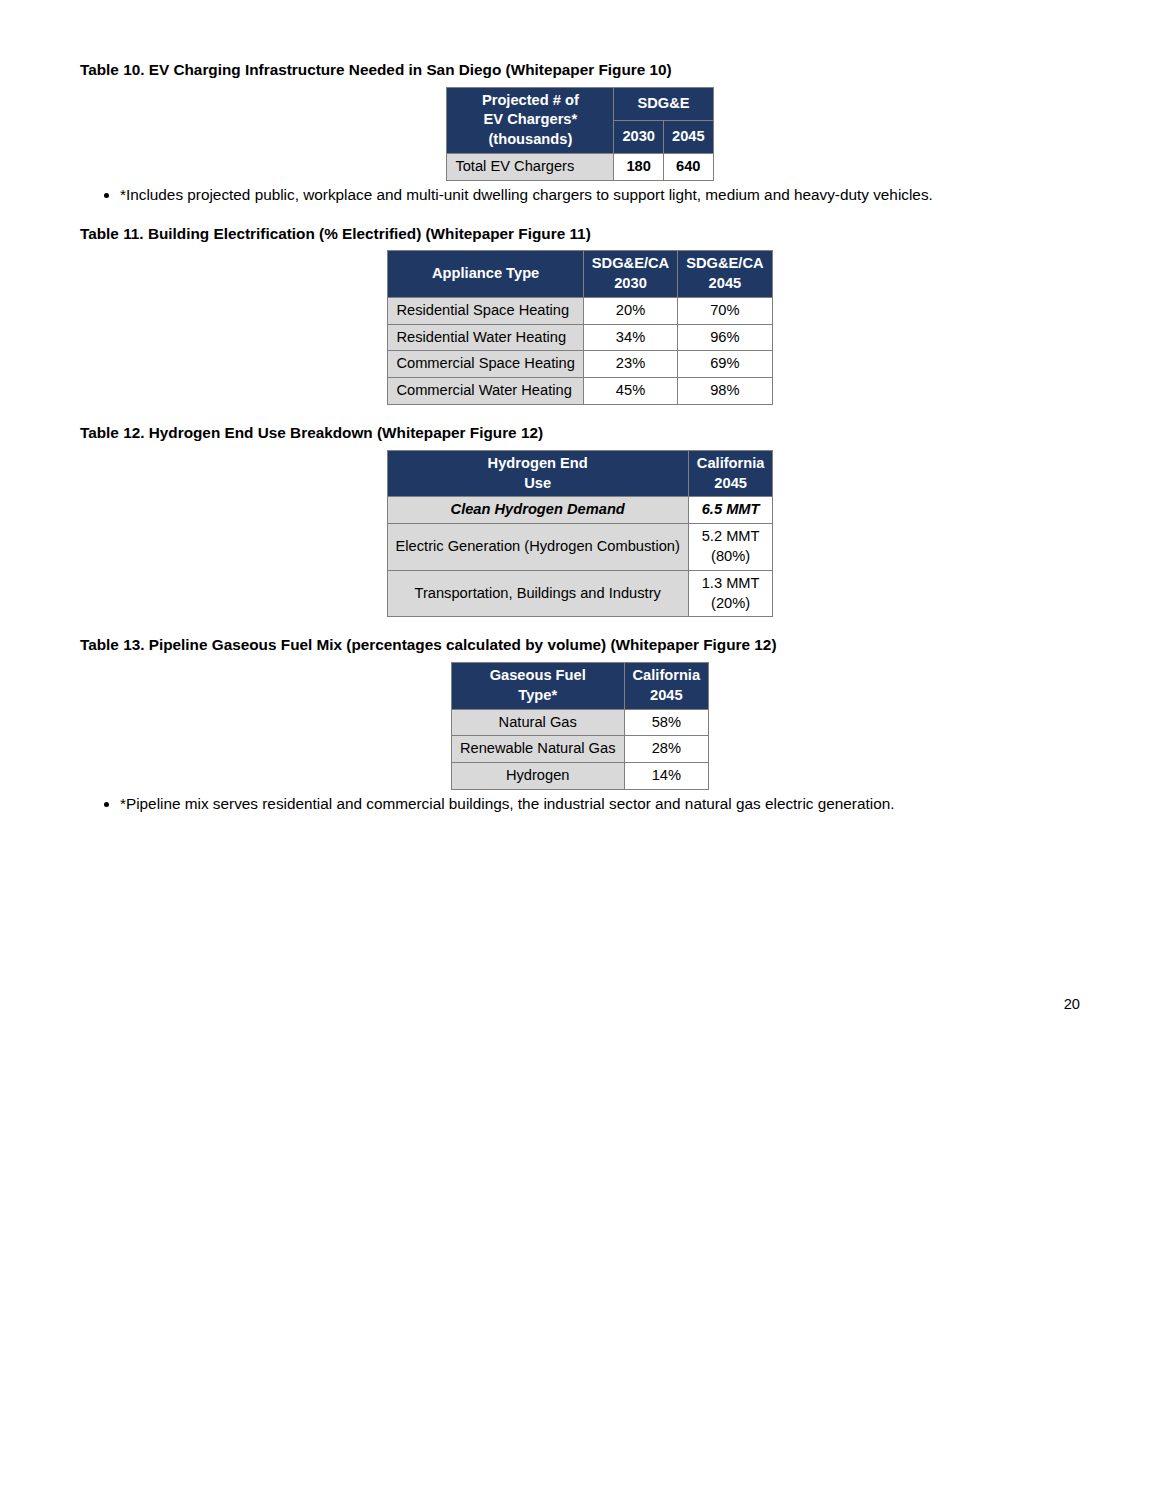Table 10. EV Charging Infrastructure Needed in San Diego (Whitepaper Figure 10)
| Projected # of EV Chargers* (thousands) | SDG&E |
| --- | --- |
| 2030 | 2045 |
| Total EV Chargers | 180 | 640 |
*Includes projected public, workplace and multi-unit dwelling chargers to support light, medium and heavy-duty vehicles.
Table 11. Building Electrification (% Electrified) (Whitepaper Figure 11)
| Appliance Type | SDG&E/CA 2030 | SDG&E/CA 2045 |
| --- | --- | --- |
| Residential Space Heating | 20% | 70% |
| Residential Water Heating | 34% | 96% |
| Commercial Space Heating | 23% | 69% |
| Commercial Water Heating | 45% | 98% |
Table 12. Hydrogen End Use Breakdown (Whitepaper Figure 12)
| Hydrogen End Use | California 2045 |
| --- | --- |
| Clean Hydrogen Demand | 6.5 MMT |
| Electric Generation (Hydrogen Combustion) | 5.2 MMT (80%) |
| Transportation, Buildings and Industry | 1.3 MMT (20%) |
Table 13. Pipeline Gaseous Fuel Mix (percentages calculated by volume) (Whitepaper Figure 12)
| Gaseous Fuel Type* | California 2045 |
| --- | --- |
| Natural Gas | 58% |
| Renewable Natural Gas | 28% |
| Hydrogen | 14% |
*Pipeline mix serves residential and commercial buildings, the industrial sector and natural gas electric generation.
20